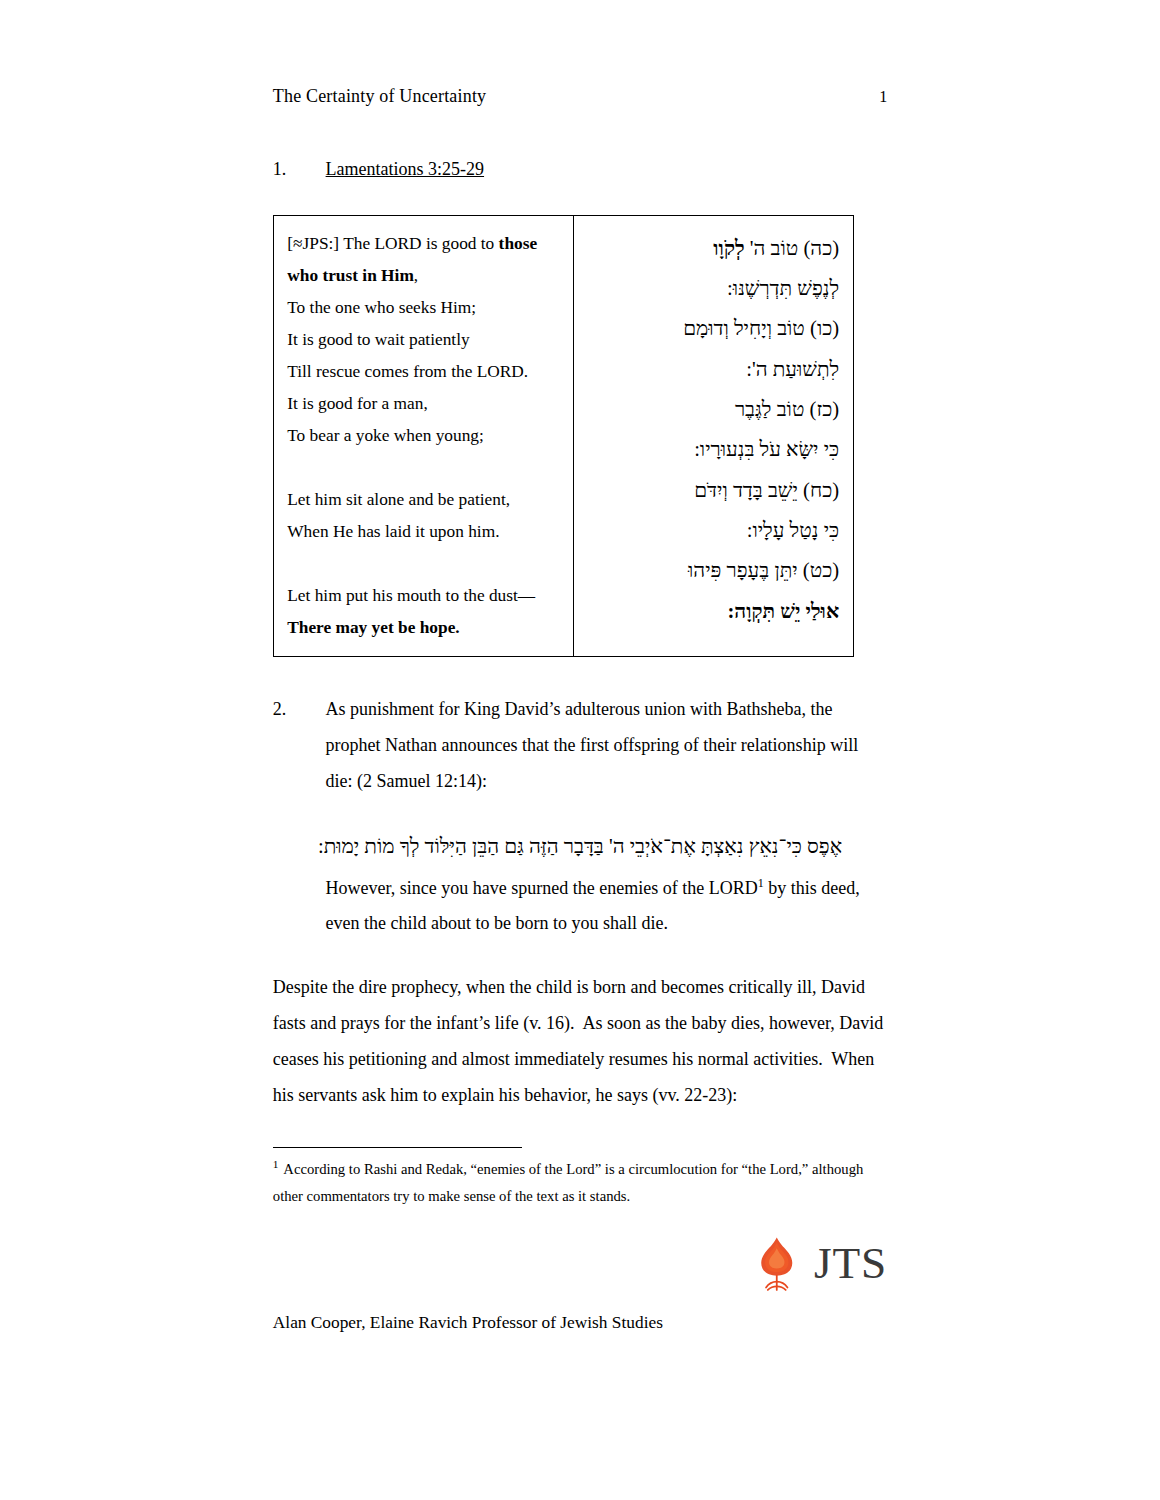The Certainty of Uncertainty
1
1.
Lamentations 3:25-29
| [≈JPS:] The LORD is good to those who trust in Him , To the one who seeks Him; It is good to wait patiently Till rescue comes from the LORD. It is good for a man, To bear a yoke when young; Let him sit alone and be patient, When He has laid it upon him. Let him put his mouth to the dust— There may yet be hope. | (כה) טוֹב ה' לְקֹוָו לְנֶפֶשׁ תִּדְרְשֶׁנּוּ: (כו) טוֹב וְיָחִיל וְדוּמָם לִתְשׁוּעַת ה': (כז) טוֹב לַגֶּבֶר כִּי יִשָּׂא עֹל בִּנְעוּרָיו: (כח) יֵשֵׁב בָּדָד וְיִדֹּם כִּי נָטַל עָלָיו: (כט) יִתֵּן בֶּעָפָר פִּיהוּ אוּלַי יֵשׁ תִּקְוָה: |
2.
As punishment for King David’s adulterous union with Bathsheba, the prophet Nathan announces that the first offspring of their relationship will die: (2 Samuel 12:14):
אֶפֶס כִּי־נִאֵץ נִאַצְתָּ אֶת־אֹיְבֵי ה' בַּדָּבָר הַזֶּה גַּם הַבֵּן הַיִּלּוֹד לְךָ מוֹת יָמוּת:
However, since you have spurned the enemies of the LORD1 by this deed, even the child about to be born to you shall die.
Despite the dire prophecy, when the child is born and becomes critically ill, David fasts and prays for the infant’s life (v. 16). As soon as the baby dies, however, David ceases his petitioning and almost immediately resumes his normal activities. When his servants ask him to explain his behavior, he says (vv. 22-23):
1 According to Rashi and Redak, “enemies of the Lord” is a circumlocution for “the Lord,” although other commentators try to make sense of the text as it stands.
JTS
Alan Cooper, Elaine Ravich Professor of Jewish Studies